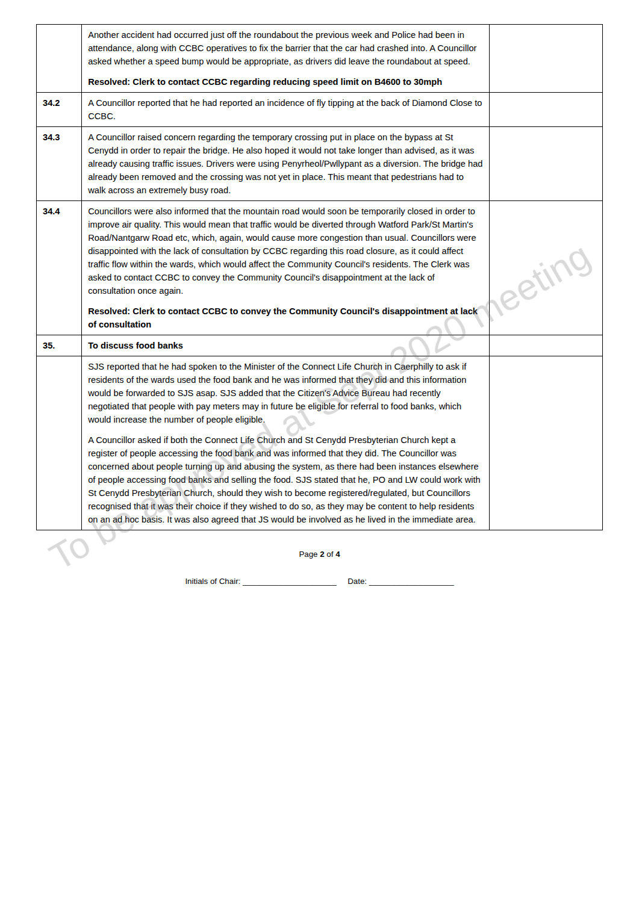To be approved at Sept 2020 meeting
| | Another accident had occurred just off the roundabout the previous week and Police had been in attendance, along with CCBC operatives to fix the barrier that the car had crashed into. A Councillor asked whether a speed bump would be appropriate, as drivers did leave the roundabout at speed. Resolved: Clerk to contact CCBC regarding reducing speed limit on B4600 to 30mph | |
| 34.2 | A Councillor reported that he had reported an incidence of fly tipping at the back of Diamond Close to CCBC. | |
| 34.3 | A Councillor raised concern regarding the temporary crossing put in place on the bypass at St Cenydd in order to repair the bridge. He also hoped it would not take longer than advised, as it was already causing traffic issues. Drivers were using Penyrheol/Pwllypant as a diversion. The bridge had already been removed and the crossing was not yet in place. This meant that pedestrians had to walk across an extremely busy road. | |
| 34.4 | Councillors were also informed that the mountain road would soon be temporarily closed in order to improve air quality. This would mean that traffic would be diverted through Watford Park/St Martin's Road/Nantgarw Road etc, which, again, would cause more congestion than usual. Councillors were disappointed with the lack of consultation by CCBC regarding this road closure, as it could affect traffic flow within the wards, which would affect the Community Council's residents. The Clerk was asked to contact CCBC to convey the Community Council's disappointment at the lack of consultation once again. Resolved: Clerk to contact CCBC to convey the Community Council's disappointment at lack of consultation | |
| 35. | To discuss food banks | |
| | SJS reported that he had spoken to the Minister of the Connect Life Church in Caerphilly to ask if residents of the wards used the food bank and he was informed that they did and this information would be forwarded to SJS asap. SJS added that the Citizen's Advice Bureau had recently negotiated that people with pay meters may in future be eligible for referral to food banks, which would increase the number of people eligible. A Councillor asked if both the Connect Life Church and St Cenydd Presbyterian Church kept a register of people accessing the food bank and was informed that they did. The Councillor was concerned about people turning up and abusing the system, as there had been instances elsewhere of people accessing food banks and selling the food. SJS stated that he, PO and LW could work with St Cenydd Presbyterian Church, should they wish to become registered/regulated, but Councillors recognised that it was their choice if they wished to do so, as they may be content to help residents on an ad hoc basis. It was also agreed that JS would be involved as he lived in the immediate area. | |
Page 2 of 4
Initials of Chair: _____________________ Date: ___________________